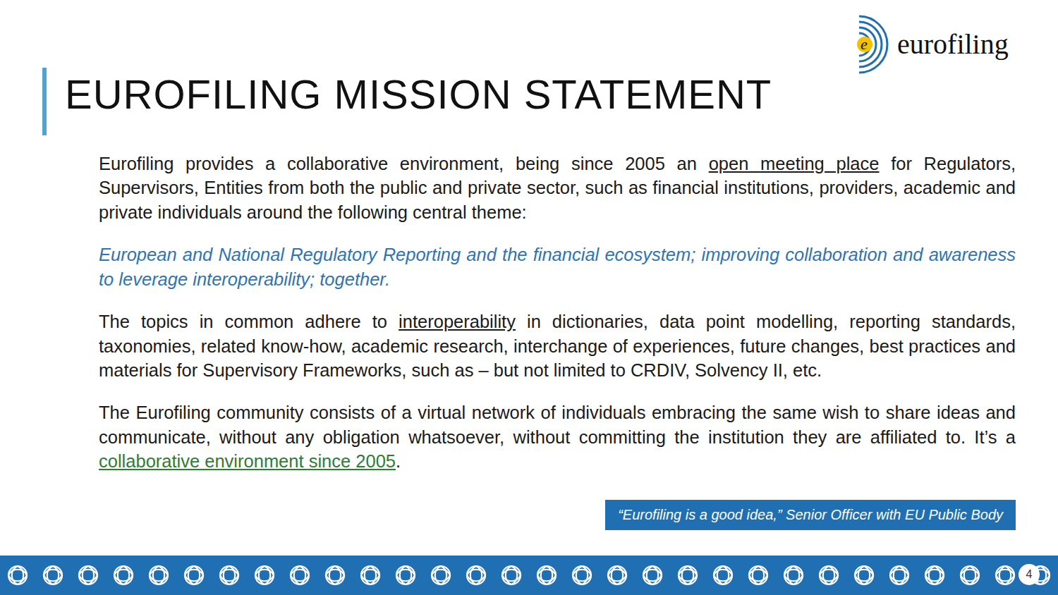e eurofiling
EUROFILING MISSION STATEMENT
Eurofiling provides a collaborative environment, being since 2005 an open meeting place for Regulators, Supervisors, Entities from both the public and private sector, such as financial institutions, providers, academic and private individuals around the following central theme:
European and National Regulatory Reporting and the financial ecosystem; improving collaboration and awareness to leverage interoperability; together.
The topics in common adhere to interoperability in dictionaries, data point modelling, reporting standards, taxonomies, related know-how, academic research, interchange of experiences, future changes, best practices and materials for Supervisory Frameworks, such as – but not limited to CRDIV, Solvency II, etc.
The Eurofiling community consists of a virtual network of individuals embracing the same wish to share ideas and communicate, without any obligation whatsoever, without committing the institution they are affiliated to. It’s a collaborative environment since 2005.
“Eurofiling is a good idea,” Senior Officer with EU Public Body
4